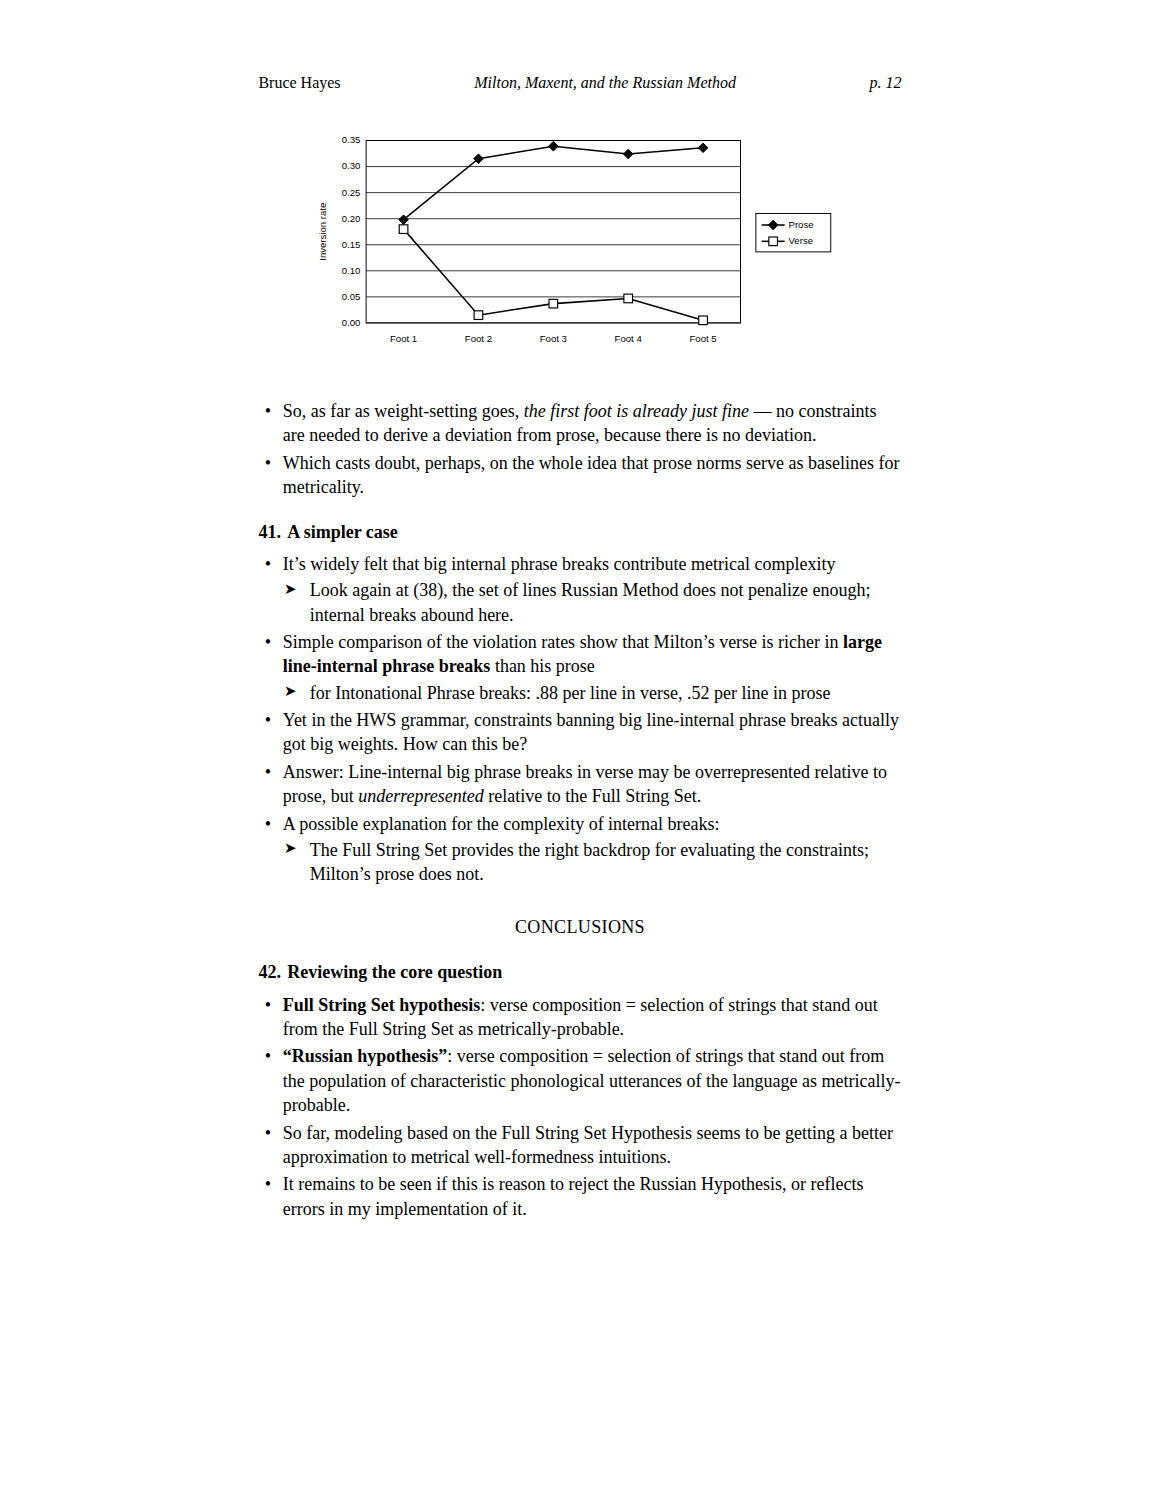Bruce Hayes Milton, Maxent, and the Russian Method p. 12
0.00 0.05 0.10 0.15 0.20 0.25 0.30 0.35 Inversion rate Foot 1 Foot 2 Foot 3 Foot 4 Foot 5 Prose Verse
So, as far as weight-setting goes, the first foot is already just fine — no constraints are needed to derive a deviation from prose, because there is no deviation.
Which casts doubt, perhaps, on the whole idea that prose norms serve as baselines for metricality.
41. A simpler case
It’s widely felt that big internal phrase breaks contribute metrical complexity
Look again at (38), the set of lines Russian Method does not penalize enough; internal breaks abound here.
Simple comparison of the violation rates show that Milton’s verse is richer in large line-internal phrase breaks than his prose
for Intonational Phrase breaks: .88 per line in verse, .52 per line in prose
Yet in the HWS grammar, constraints banning big line-internal phrase breaks actually got big weights. How can this be?
Answer: Line-internal big phrase breaks in verse may be overrepresented relative to prose, but underrepresented relative to the Full String Set.
A possible explanation for the complexity of internal breaks:
The Full String Set provides the right backdrop for evaluating the constraints; Milton’s prose does not.
CONCLUSIONS
42. Reviewing the core question
Full String Set hypothesis: verse composition = selection of strings that stand out from the Full String Set as metrically-probable.
“Russian hypothesis”: verse composition = selection of strings that stand out from the population of characteristic phonological utterances of the language as metrically-probable.
So far, modeling based on the Full String Set Hypothesis seems to be getting a better approximation to metrical well-formedness intuitions.
It remains to be seen if this is reason to reject the Russian Hypothesis, or reflects errors in my implementation of it.